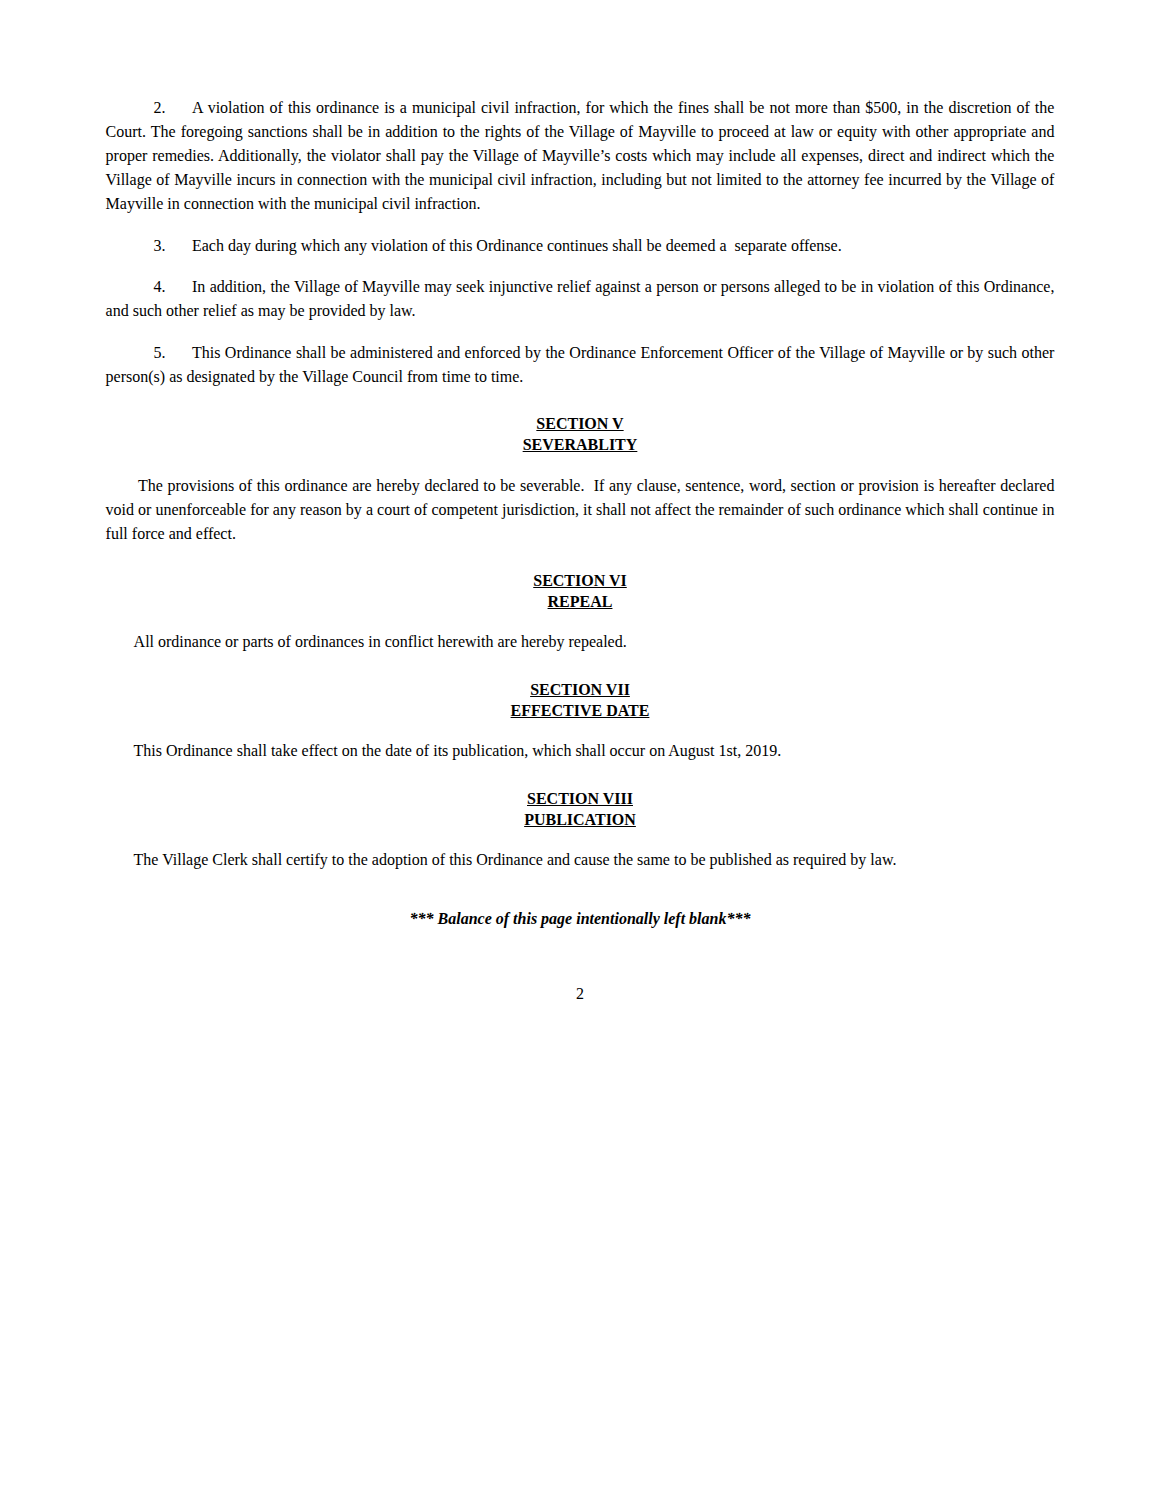2. A violation of this ordinance is a municipal civil infraction, for which the fines shall be not more than $500, in the discretion of the Court. The foregoing sanctions shall be in addition to the rights of the Village of Mayville to proceed at law or equity with other appropriate and proper remedies. Additionally, the violator shall pay the Village of Mayville’s costs which may include all expenses, direct and indirect which the Village of Mayville incurs in connection with the municipal civil infraction, including but not limited to the attorney fee incurred by the Village of Mayville in connection with the municipal civil infraction.
3. Each day during which any violation of this Ordinance continues shall be deemed a separate offense.
4. In addition, the Village of Mayville may seek injunctive relief against a person or persons alleged to be in violation of this Ordinance, and such other relief as may be provided by law.
5. This Ordinance shall be administered and enforced by the Ordinance Enforcement Officer of the Village of Mayville or by such other person(s) as designated by the Village Council from time to time.
SECTION V SEVERABLITY
The provisions of this ordinance are hereby declared to be severable. If any clause, sentence, word, section or provision is hereafter declared void or unenforceable for any reason by a court of competent jurisdiction, it shall not affect the remainder of such ordinance which shall continue in full force and effect.
SECTION VI REPEAL
All ordinance or parts of ordinances in conflict herewith are hereby repealed.
SECTION VII EFFECTIVE DATE
This Ordinance shall take effect on the date of its publication, which shall occur on August 1st, 2019.
SECTION VIII PUBLICATION
The Village Clerk shall certify to the adoption of this Ordinance and cause the same to be published as required by law.
*** Balance of this page intentionally left blank***
2